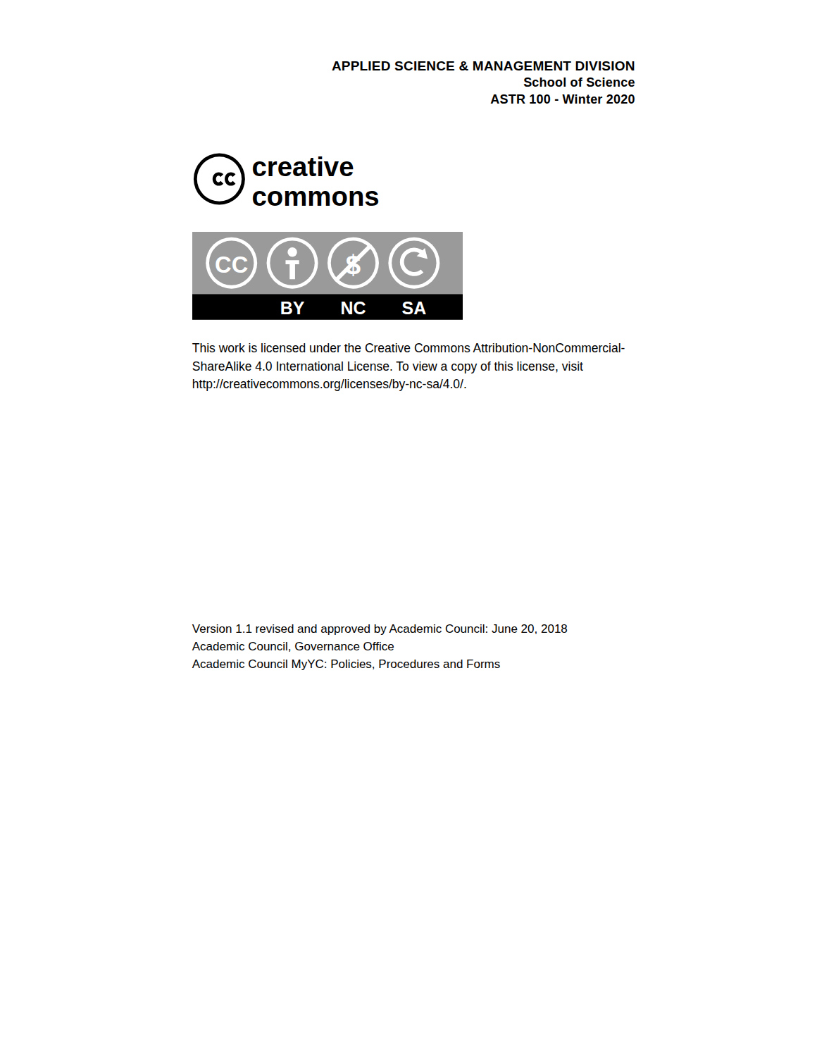APPLIED SCIENCE & MANAGEMENT DIVISION
School of Science
ASTR 100 - Winter 2020
creative commons
CC $ BY NC SA
This work is licensed under the Creative Commons Attribution-NonCommercial-ShareAlike 4.0 International License. To view a copy of this license, visit http://creativecommons.org/licenses/by-nc-sa/4.0/.
Version 1.1 revised and approved by Academic Council: June 20, 2018
Academic Council, Governance Office
Academic Council MyYC: Policies, Procedures and Forms